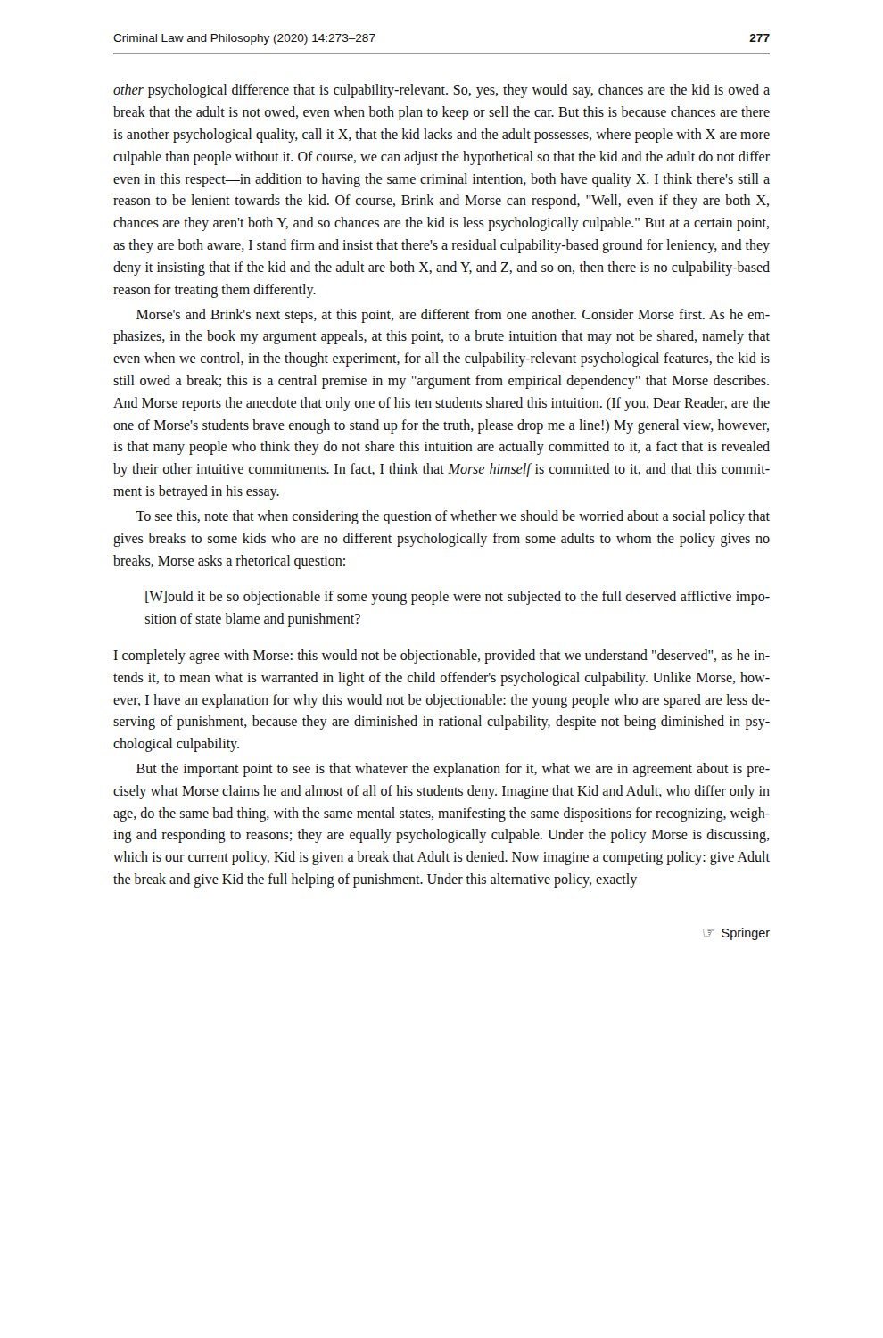Criminal Law and Philosophy (2020) 14:273–287 277
other psychological difference that is culpability-relevant. So, yes, they would say, chances are the kid is owed a break that the adult is not owed, even when both plan to keep or sell the car. But this is because chances are there is another psychological quality, call it X, that the kid lacks and the adult possesses, where people with X are more culpable than people without it. Of course, we can adjust the hypothetical so that the kid and the adult do not differ even in this respect—in addition to having the same criminal intention, both have quality X. I think there's still a reason to be lenient towards the kid. Of course, Brink and Morse can respond, "Well, even if they are both X, chances are they aren't both Y, and so chances are the kid is less psychologically culpable." But at a certain point, as they are both aware, I stand firm and insist that there's a residual culpability-based ground for leniency, and they deny it insisting that if the kid and the adult are both X, and Y, and Z, and so on, then there is no culpability-based reason for treating them differently.
Morse's and Brink's next steps, at this point, are different from one another. Consider Morse first. As he emphasizes, in the book my argument appeals, at this point, to a brute intuition that may not be shared, namely that even when we control, in the thought experiment, for all the culpability-relevant psychological features, the kid is still owed a break; this is a central premise in my "argument from empirical dependency" that Morse describes. And Morse reports the anecdote that only one of his ten students shared this intuition. (If you, Dear Reader, are the one of Morse's students brave enough to stand up for the truth, please drop me a line!) My general view, however, is that many people who think they do not share this intuition are actually committed to it, a fact that is revealed by their other intuitive commitments. In fact, I think that Morse himself is committed to it, and that this commitment is betrayed in his essay.
To see this, note that when considering the question of whether we should be worried about a social policy that gives breaks to some kids who are no different psychologically from some adults to whom the policy gives no breaks, Morse asks a rhetorical question:
[W]ould it be so objectionable if some young people were not subjected to the full deserved afflictive imposition of state blame and punishment?
I completely agree with Morse: this would not be objectionable, provided that we understand "deserved", as he intends it, to mean what is warranted in light of the child offender's psychological culpability. Unlike Morse, however, I have an explanation for why this would not be objectionable: the young people who are spared are less deserving of punishment, because they are diminished in rational culpability, despite not being diminished in psychological culpability.
But the important point to see is that whatever the explanation for it, what we are in agreement about is precisely what Morse claims he and almost of all of his students deny. Imagine that Kid and Adult, who differ only in age, do the same bad thing, with the same mental states, manifesting the same dispositions for recognizing, weighing and responding to reasons; they are equally psychologically culpable. Under the policy Morse is discussing, which is our current policy, Kid is given a break that Adult is denied. Now imagine a competing policy: give Adult the break and give Kid the full helping of punishment. Under this alternative policy, exactly
☞ Springer